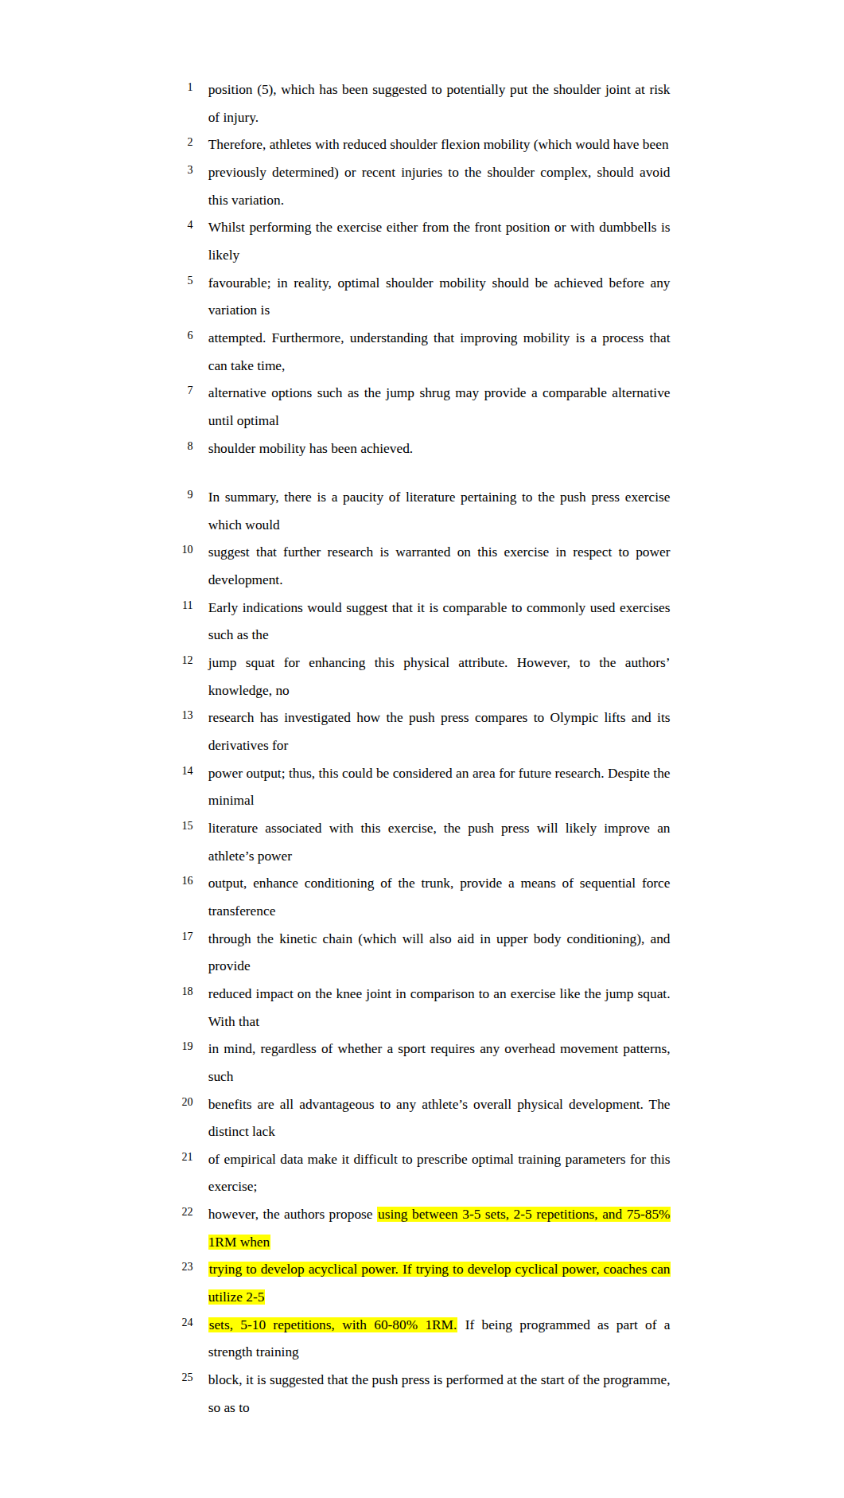position (5), which has been suggested to potentially put the shoulder joint at risk of injury.
Therefore, athletes with reduced shoulder flexion mobility (which would have been
previously determined) or recent injuries to the shoulder complex, should avoid this variation.
Whilst performing the exercise either from the front position or with dumbbells is likely
favourable; in reality, optimal shoulder mobility should be achieved before any variation is
attempted. Furthermore, understanding that improving mobility is a process that can take time,
alternative options such as the jump shrug may provide a comparable alternative until optimal
shoulder mobility has been achieved.
In summary, there is a paucity of literature pertaining to the push press exercise which would
suggest that further research is warranted on this exercise in respect to power development.
Early indications would suggest that it is comparable to commonly used exercises such as the
jump squat for enhancing this physical attribute. However, to the authors’ knowledge, no
research has investigated how the push press compares to Olympic lifts and its derivatives for
power output; thus, this could be considered an area for future research. Despite the minimal
literature associated with this exercise, the push press will likely improve an athlete’s power
output, enhance conditioning of the trunk, provide a means of sequential force transference
through the kinetic chain (which will also aid in upper body conditioning), and provide
reduced impact on the knee joint in comparison to an exercise like the jump squat. With that
in mind, regardless of whether a sport requires any overhead movement patterns, such
benefits are all advantageous to any athlete’s overall physical development. The distinct lack
of empirical data make it difficult to prescribe optimal training parameters for this exercise;
however, the authors propose using between 3-5 sets, 2-5 repetitions, and 75-85% 1RM when
trying to develop acyclical power. If trying to develop cyclical power, coaches can utilize 2-5
sets, 5-10 repetitions, with 60-80% 1RM. If being programmed as part of a strength training
block, it is suggested that the push press is performed at the start of the programme, so as to